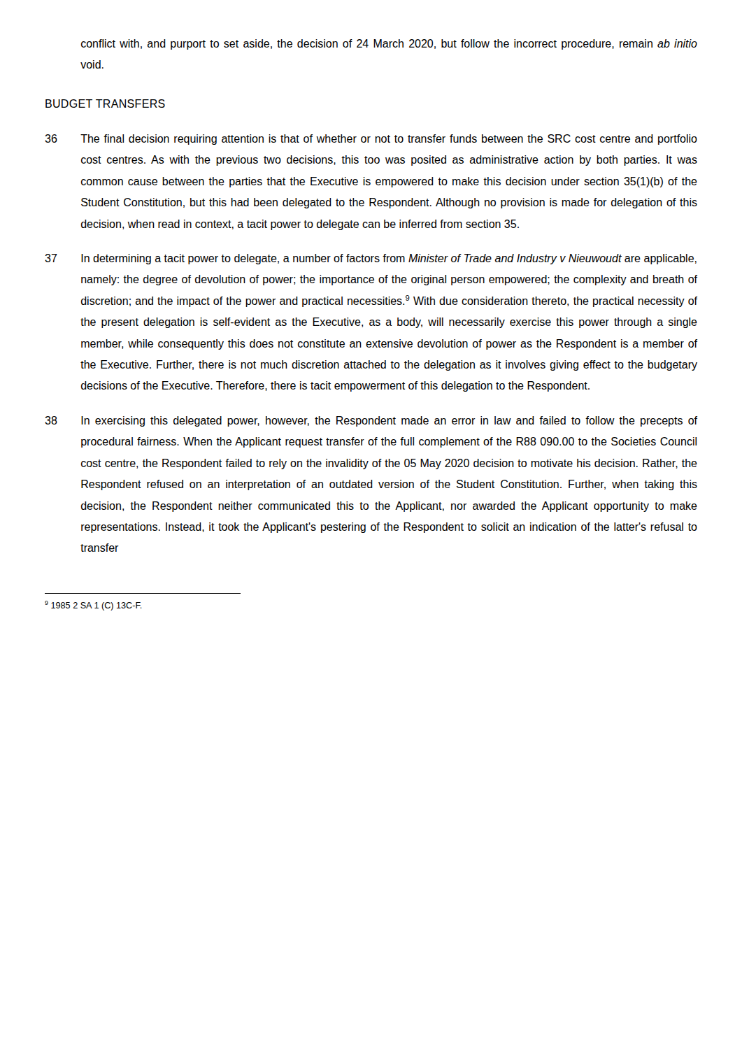conflict with, and purport to set aside, the decision of 24 March 2020, but follow the incorrect procedure, remain ab initio void.
BUDGET TRANSFERS
36 The final decision requiring attention is that of whether or not to transfer funds between the SRC cost centre and portfolio cost centres. As with the previous two decisions, this too was posited as administrative action by both parties. It was common cause between the parties that the Executive is empowered to make this decision under section 35(1)(b) of the Student Constitution, but this had been delegated to the Respondent. Although no provision is made for delegation of this decision, when read in context, a tacit power to delegate can be inferred from section 35.
37 In determining a tacit power to delegate, a number of factors from Minister of Trade and Industry v Nieuwoudt are applicable, namely: the degree of devolution of power; the importance of the original person empowered; the complexity and breath of discretion; and the impact of the power and practical necessities.9 With due consideration thereto, the practical necessity of the present delegation is self-evident as the Executive, as a body, will necessarily exercise this power through a single member, while consequently this does not constitute an extensive devolution of power as the Respondent is a member of the Executive. Further, there is not much discretion attached to the delegation as it involves giving effect to the budgetary decisions of the Executive. Therefore, there is tacit empowerment of this delegation to the Respondent.
38 In exercising this delegated power, however, the Respondent made an error in law and failed to follow the precepts of procedural fairness. When the Applicant request transfer of the full complement of the R88 090.00 to the Societies Council cost centre, the Respondent failed to rely on the invalidity of the 05 May 2020 decision to motivate his decision. Rather, the Respondent refused on an interpretation of an outdated version of the Student Constitution. Further, when taking this decision, the Respondent neither communicated this to the Applicant, nor awarded the Applicant opportunity to make representations. Instead, it took the Applicant's pestering of the Respondent to solicit an indication of the latter's refusal to transfer
9 1985 2 SA 1 (C) 13C-F.